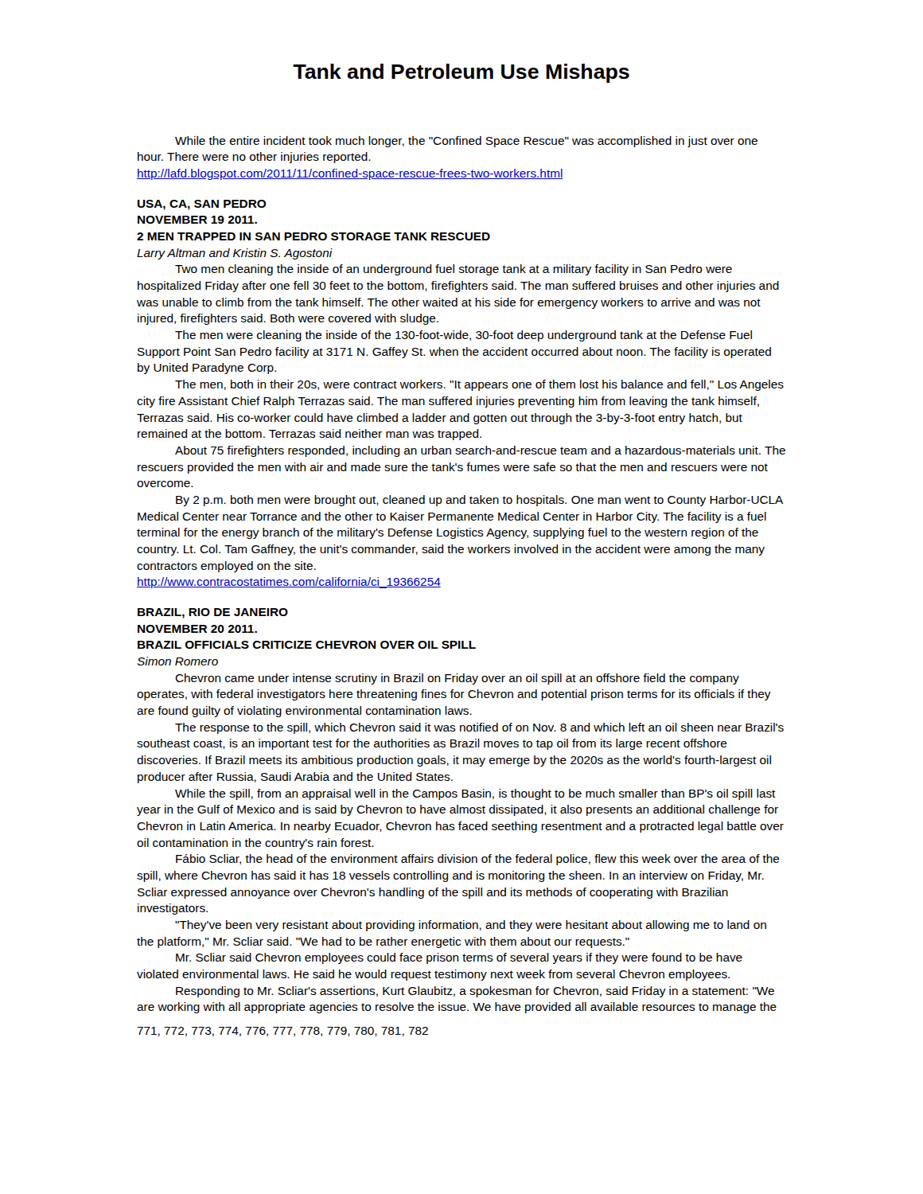Tank and Petroleum Use Mishaps
While the entire incident took much longer, the "Confined Space Rescue" was accomplished in just over one hour. There were no other injuries reported.
http://lafd.blogspot.com/2011/11/confined-space-rescue-frees-two-workers.html
USA, CA, SAN PEDRO
NOVEMBER 19 2011.
2 MEN TRAPPED IN SAN PEDRO STORAGE TANK RESCUED
Larry Altman and Kristin S. Agostoni
Two men cleaning the inside of an underground fuel storage tank at a military facility in San Pedro were hospitalized Friday after one fell 30 feet to the bottom, firefighters said. The man suffered bruises and other injuries and was unable to climb from the tank himself. The other waited at his side for emergency workers to arrive and was not injured, firefighters said. Both were covered with sludge.
The men were cleaning the inside of the 130-foot-wide, 30-foot deep underground tank at the Defense Fuel Support Point San Pedro facility at 3171 N. Gaffey St. when the accident occurred about noon. The facility is operated by United Paradyne Corp.
The men, both in their 20s, were contract workers. "It appears one of them lost his balance and fell," Los Angeles city fire Assistant Chief Ralph Terrazas said. The man suffered injuries preventing him from leaving the tank himself, Terrazas said. His co-worker could have climbed a ladder and gotten out through the 3-by-3-foot entry hatch, but remained at the bottom. Terrazas said neither man was trapped.
About 75 firefighters responded, including an urban search-and-rescue team and a hazardous-materials unit. The rescuers provided the men with air and made sure the tank's fumes were safe so that the men and rescuers were not overcome.
By 2 p.m. both men were brought out, cleaned up and taken to hospitals. One man went to County Harbor-UCLA Medical Center near Torrance and the other to Kaiser Permanente Medical Center in Harbor City. The facility is a fuel terminal for the energy branch of the military's Defense Logistics Agency, supplying fuel to the western region of the country. Lt. Col. Tam Gaffney, the unit's commander, said the workers involved in the accident were among the many contractors employed on the site.
http://www.contracostatimes.com/california/ci_19366254
BRAZIL, RIO DE JANEIRO
NOVEMBER 20 2011.
BRAZIL OFFICIALS CRITICIZE CHEVRON OVER OIL SPILL
Simon Romero
Chevron came under intense scrutiny in Brazil on Friday over an oil spill at an offshore field the company operates, with federal investigators here threatening fines for Chevron and potential prison terms for its officials if they are found guilty of violating environmental contamination laws.
The response to the spill, which Chevron said it was notified of on Nov. 8 and which left an oil sheen near Brazil's southeast coast, is an important test for the authorities as Brazil moves to tap oil from its large recent offshore discoveries. If Brazil meets its ambitious production goals, it may emerge by the 2020s as the world's fourth-largest oil producer after Russia, Saudi Arabia and the United States.
While the spill, from an appraisal well in the Campos Basin, is thought to be much smaller than BP's oil spill last year in the Gulf of Mexico and is said by Chevron to have almost dissipated, it also presents an additional challenge for Chevron in Latin America. In nearby Ecuador, Chevron has faced seething resentment and a protracted legal battle over oil contamination in the country's rain forest.
Fábio Scliar, the head of the environment affairs division of the federal police, flew this week over the area of the spill, where Chevron has said it has 18 vessels controlling and is monitoring the sheen. In an interview on Friday, Mr. Scliar expressed annoyance over Chevron's handling of the spill and its methods of cooperating with Brazilian investigators.
"They've been very resistant about providing information, and they were hesitant about allowing me to land on the platform," Mr. Scliar said. "We had to be rather energetic with them about our requests."
Mr. Scliar said Chevron employees could face prison terms of several years if they were found to be have violated environmental laws. He said he would request testimony next week from several Chevron employees.
Responding to Mr. Scliar's assertions, Kurt Glaubitz, a spokesman for Chevron, said Friday in a statement: "We are working with all appropriate agencies to resolve the issue. We have provided all available resources to manage the
771, 772, 773, 774, 776, 777, 778, 779, 780, 781, 782